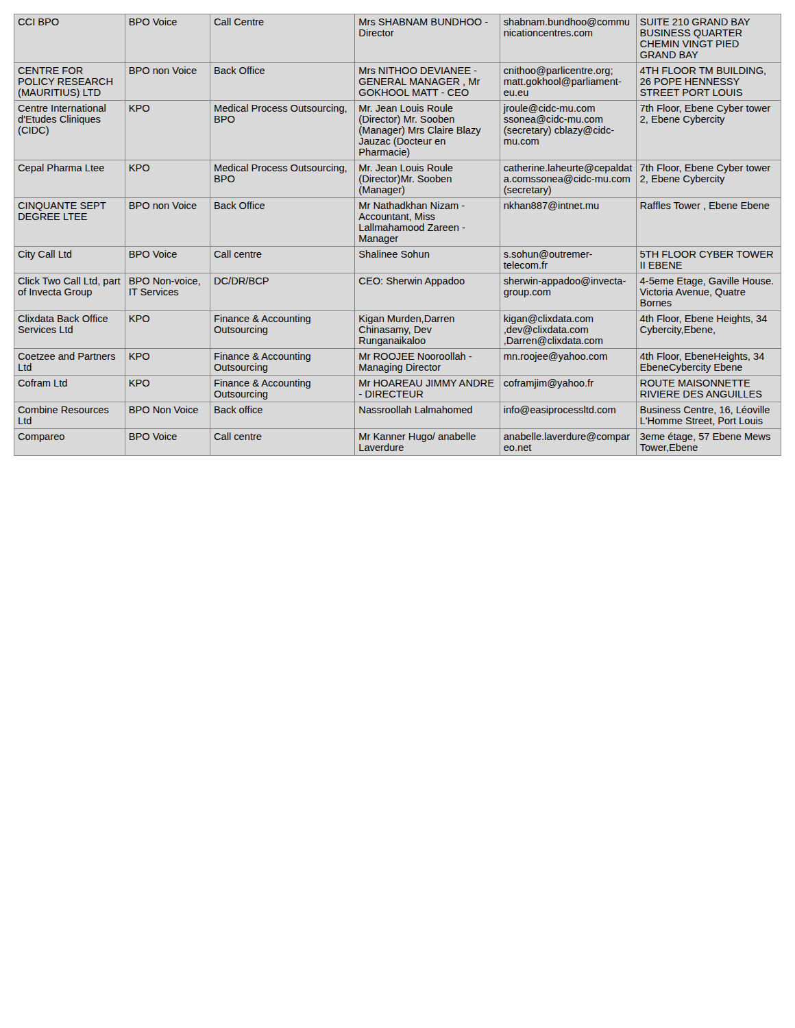| CCI BPO | BPO Voice | Call Centre | Mrs SHABNAM BUNDHOO - Director | shabnam.bundhoo@communicationcentres.com | SUITE 210 GRAND BAY BUSINESS QUARTER CHEMIN VINGT PIED GRAND BAY |
| CENTRE FOR POLICY RESEARCH (MAURITIUS) LTD | BPO non Voice | Back Office | Mrs NITHOO DEVIANEE - GENERAL MANAGER , Mr GOKHOOL MATT - CEO | cnithoo@parlicentre.org; matt.gokhool@parliament-eu.eu | 4TH FLOOR TM BUILDING, 26 POPE HENNESSY STREET PORT LOUIS |
| Centre International d'Etudes Cliniques (CIDC) | KPO | Medical Process Outsourcing, BPO | Mr. Jean Louis Roule (Director) Mr. Sooben (Manager) Mrs Claire Blazy Jauzac (Docteur en Pharmacie) | jroule@cidc-mu.com ssonea@cidc-mu.com (secretary) cblazy@cidc-mu.com | 7th Floor, Ebene Cyber tower 2, Ebene Cybercity |
| Cepal Pharma Ltee | KPO | Medical Process Outsourcing, BPO | Mr. Jean Louis Roule (Director)Mr. Sooben (Manager) | catherine.laheurte@cepaldata.comssonea@cidc-mu.com (secretary) | 7th Floor, Ebene Cyber tower 2, Ebene Cybercity |
| CINQUANTE SEPT DEGREE LTEE | BPO non Voice | Back Office | Mr Nathadkhan Nizam - Accountant, Miss Lallmahamood Zareen - Manager | nkhan887@intnet.mu | Raffles Tower , Ebene Ebene |
| City Call Ltd | BPO Voice | Call centre | Shalinee Sohun | s.sohun@outremer-telecom.fr | 5TH FLOOR CYBER TOWER II EBENE |
| Click Two Call Ltd, part of Invecta Group | BPO Non-voice, IT Services | DC/DR/BCP | CEO: Sherwin Appadoo | sherwin-appadoo@invecta-group.com | 4-5eme Etage, Gaville House. Victoria Avenue, Quatre Bornes |
| Clixdata Back Office Services Ltd | KPO | Finance & Accounting Outsourcing | Kigan Murden,Darren Chinasamy, Dev Runganaikaloo | kigan@clixdata.com ,dev@clixdata.com ,Darren@clixdata.com | 4th Floor, Ebene Heights, 34 Cybercity,Ebene, |
| Coetzee and Partners Ltd | KPO | Finance & Accounting Outsourcing | Mr ROOJEE Nooroollah - Managing Director | mn.roojee@yahoo.com | 4th Floor, EbeneHeights, 34 EbeneCybercity Ebene |
| Cofram Ltd | KPO | Finance & Accounting Outsourcing | Mr HOAREAU JIMMY ANDRE - DIRECTEUR | coframjim@yahoo.fr | ROUTE MAISONNETTE RIVIERE DES ANGUILLES |
| Combine Resources Ltd | BPO Non Voice | Back office | Nassroollah Lalmahomed | info@easiprocessltd.com | Business Centre, 16, Léoville L'Homme Street, Port Louis |
| Compareo | BPO Voice | Call centre | Mr Kanner Hugo/ anabelle Laverdure | anabelle.laverdure@compareo.net | 3eme étage, 57 Ebene Mews Tower,Ebene |